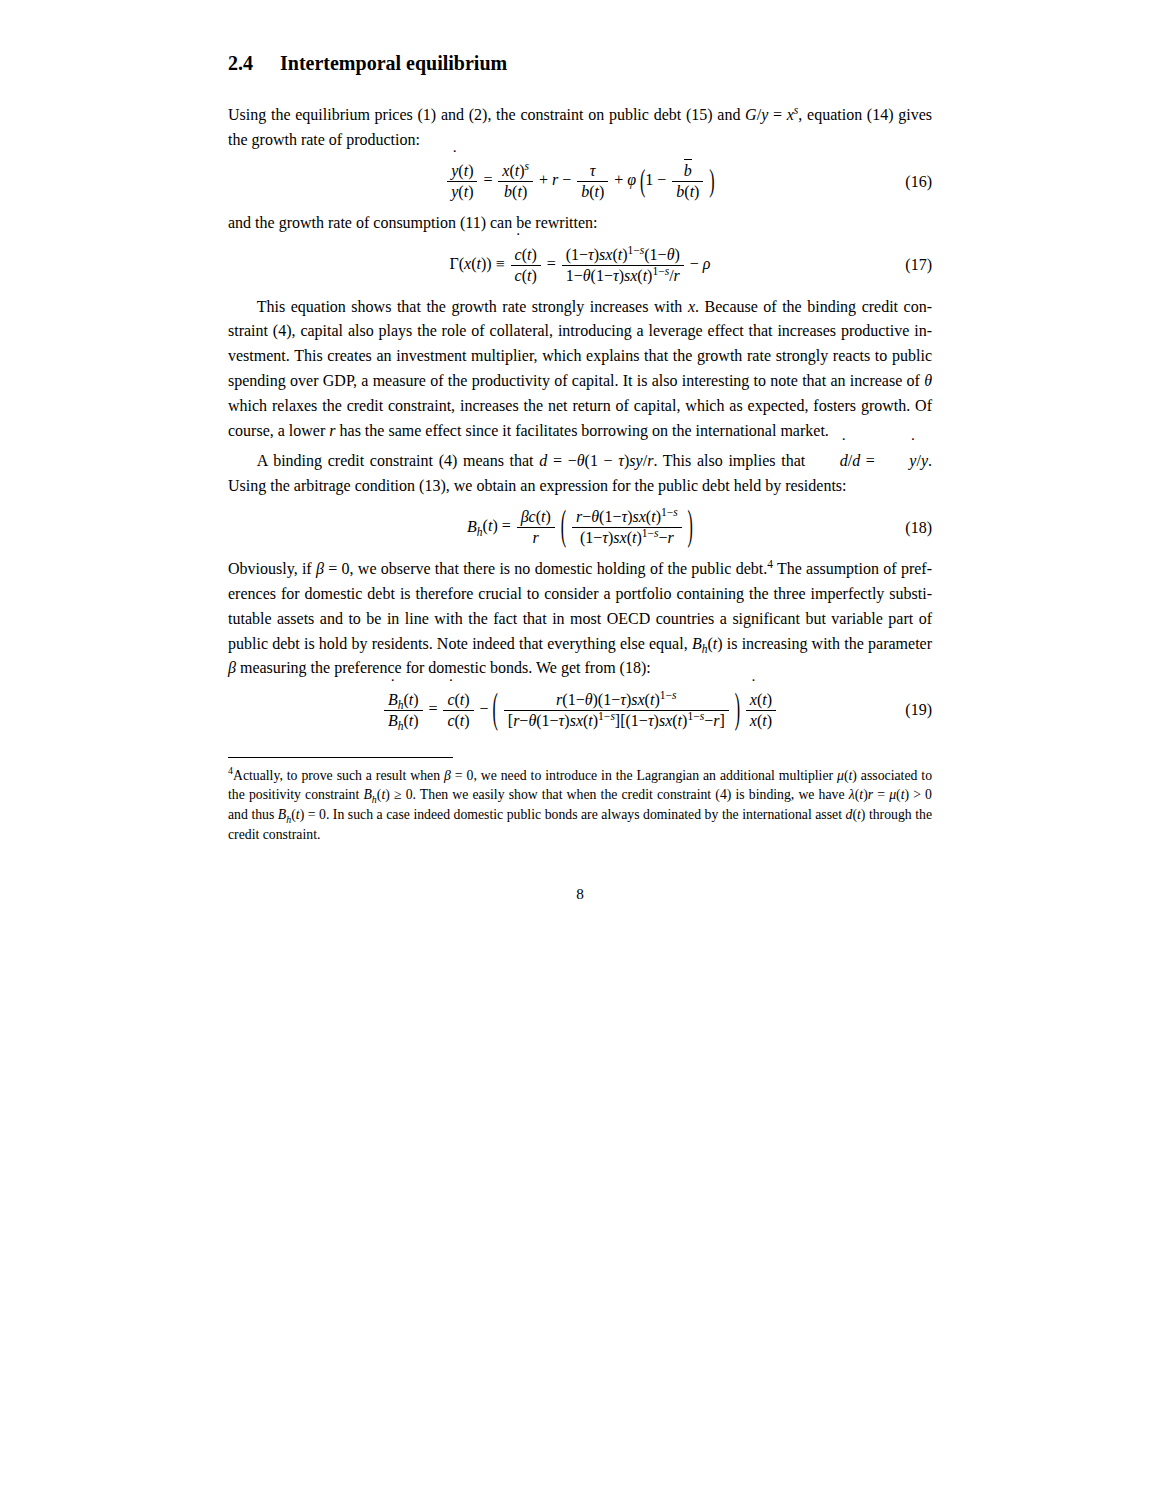2.4 Intertemporal equilibrium
Using the equilibrium prices (1) and (2), the constraint on public debt (15) and G/y = xs, equation (14) gives the growth rate of production:
y(t) y(t) = x(t)s b(t) + r − τb(t) + φ (1 − bb(t) ) (16)
and the growth rate of consumption (11) can be rewritten:
Γ(x(t)) ≡ c(t) c(t) = (1−τ)sx(t)1−s(1−θ) 1−θ(1−τ)sx(t)1−s/r − ρ (17)
This equation shows that the growth rate strongly increases with x. Because of the binding credit constraint (4), capital also plays the role of collateral, introducing a leverage effect that increases productive investment. This creates an investment multiplier, which explains that the growth rate strongly reacts to public spending over GDP, a measure of the productivity of capital. It is also interesting to note that an increase of θ which relaxes the credit constraint, increases the net return of capital, which as expected, fosters growth. Of course, a lower r has the same effect since it facilitates borrowing on the international market.
A binding credit constraint (4) means that d = −θ(1 − τ)sy/r. This also implies that d/d = y/y. Using the arbitrage condition (13), we obtain an expression for the public debt held by residents:
Bh(t) = βc(t) r ( r−θ(1−τ)sx(t)1−s(1−τ)sx(t)1−s−r ) (18)
Obviously, if β = 0, we observe that there is no domestic holding of the public debt.4 The assumption of preferences for domestic debt is therefore crucial to consider a portfolio containing the three imperfectly substitutable assets and to be in line with the fact that in most OECD countries a significant but variable part of public debt is hold by residents. Note indeed that everything else equal, Bh(t) is increasing with the parameter β measuring the preference for domestic bonds. We get from (18):
Bh(t) Bh(t) = c(t) c(t) − ( r(1−θ)(1−τ)sx(t)1−s[r−θ(1−τ)sx(t)1−s][(1−τ)sx(t)1−s−r] ) x(t) x(t) (19)
4 Actually, to prove such a result when β = 0, we need to introduce in the Lagrangian an additional multiplier μ(t) associated to the positivity constraint Bh(t) ≥ 0. Then we easily show that when the credit constraint (4) is binding, we have λ(t)r = μ(t) > 0 and thus Bh(t) = 0. In such a case indeed domestic public bonds are always dominated by the international asset d(t) through the credit constraint.
8